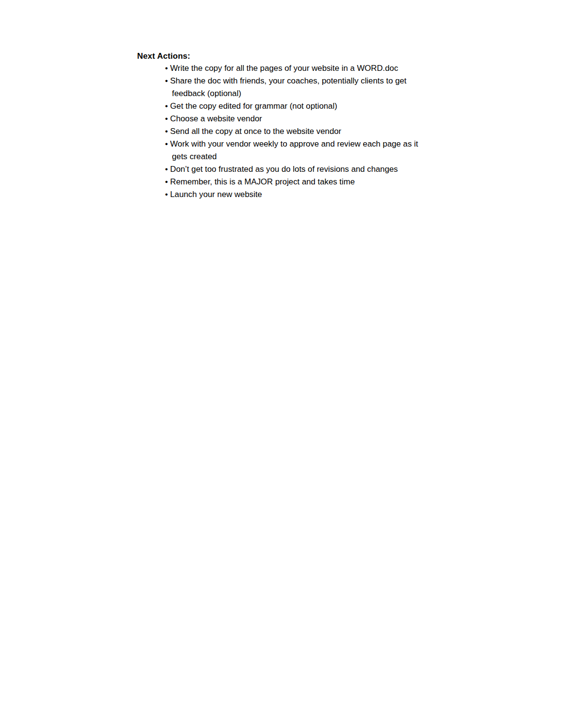Next Actions:
Write the copy for all the pages of your website in a WORD.doc
Share the doc with friends, your coaches, potentially clients to get feedback (optional)
Get the copy edited for grammar (not optional)
Choose a website vendor
Send all the copy at once to the website vendor
Work with your vendor weekly to approve and review each page as it gets created
Don’t get too frustrated as you do lots of revisions and changes
Remember, this is a MAJOR project and takes time
Launch your new website